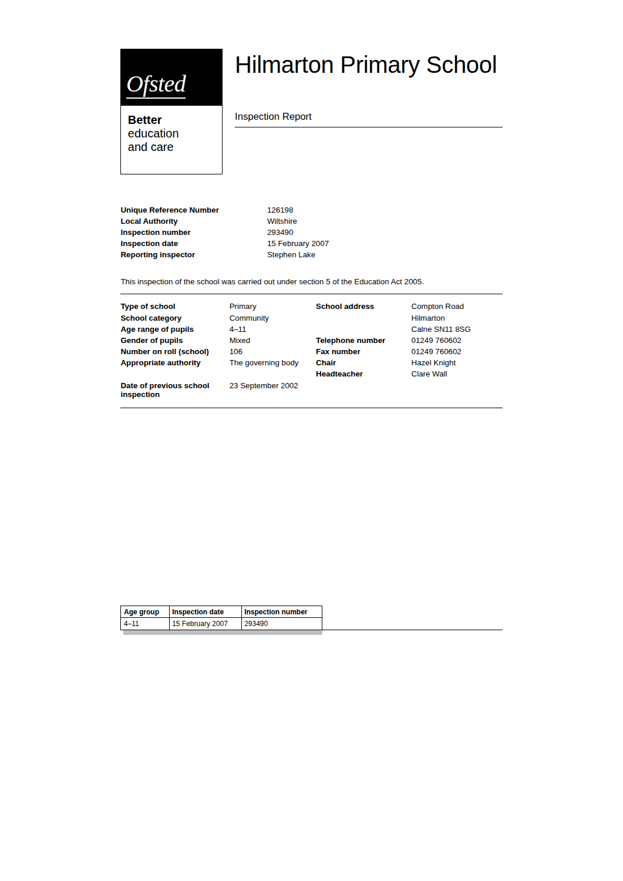Ofsted
Better
education
and care
Hilmarton Primary School
Inspection Report
| Unique Reference Number | 126198 |
| Local Authority | Wiltshire |
| Inspection number | 293490 |
| Inspection date | 15 February 2007 |
| Reporting inspector | Stephen Lake |
This inspection of the school was carried out under section 5 of the Education Act 2005.
| Type of school | Primary | School address | Compton Road |
| School category | Community | | Hilmarton |
| Age range of pupils | 4–11 | | Calne SN11 8SG |
| Gender of pupils | Mixed | Telephone number | 01249 760602 |
| Number on roll (school) | 106 | Fax number | 01249 760602 |
| Appropriate authority | The governing body | Chair | Hazel Knight |
| | | Headteacher | Clare Wall |
| Date of previous school inspection | 23 September 2002 | | |
| Age group | Inspection date | Inspection number |
| --- | --- | --- |
| 4–11 | 15 February 2007 | 293490 |